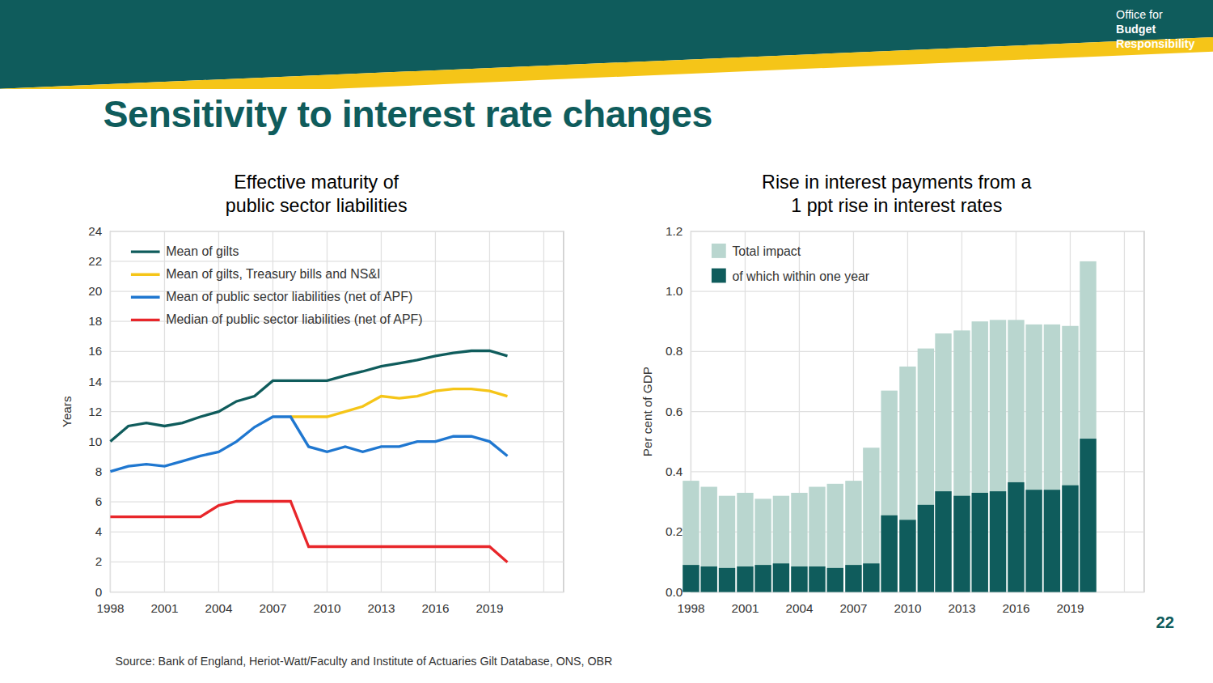Office for
Budget
Responsibility
Sensitivity to interest rate changes
Effective maturity of
public sector liabilities
24 22 20 18 16 14 12 10 8 6 4 2 0 Years 1998 2001 2004 2007 2010 2013 2016 2019 Mean of gilts Mean of gilts, Treasury bills and NS&I Mean of public sector liabilities (net of APF) Median of public sector liabilities (net of APF)
Rise in interest payments from a
1 ppt rise in interest rates
1.2 1.0 0.8 0.6 0.4 0.2 0.0 Per cent of GDP 1998 2001 2004 2007 2010 2013 2016 2019 Total impact of which within one year
22
Source: Bank of England, Heriot-Watt/Faculty and Institute of Actuaries Gilt Database, ONS, OBR